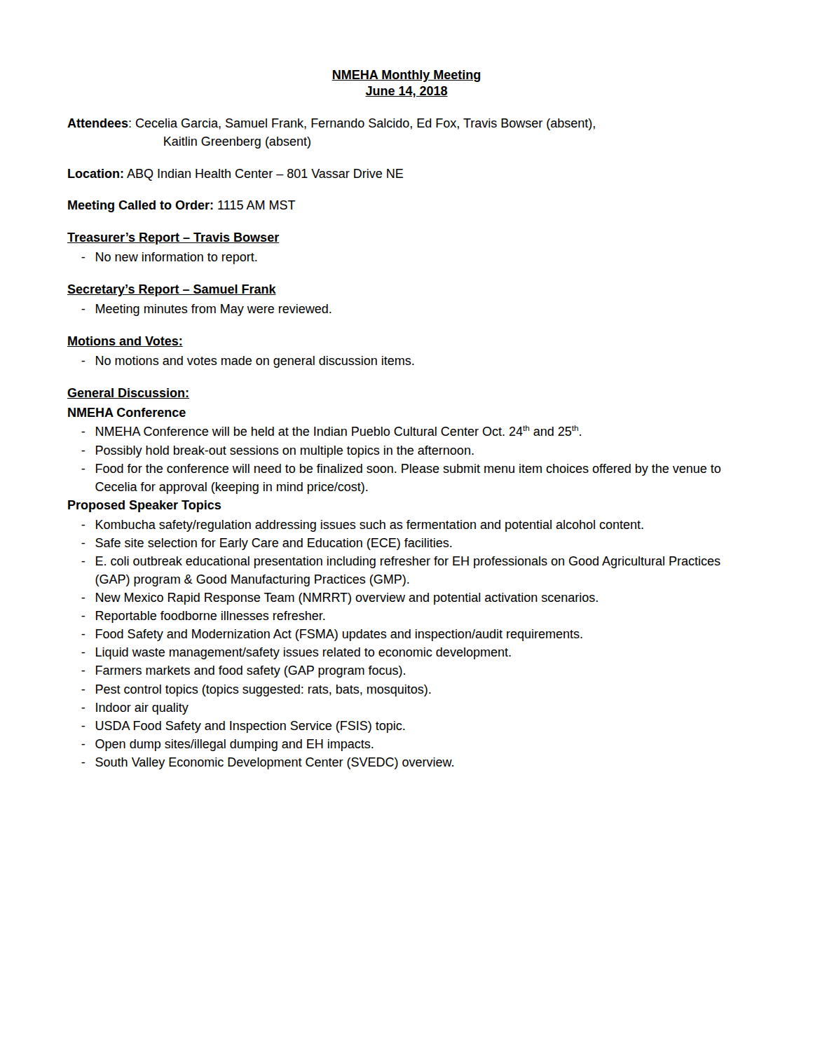NMEHA Monthly Meeting June 14, 2018
Attendees: Cecelia Garcia, Samuel Frank, Fernando Salcido, Ed Fox, Travis Bowser (absent),
Kaitlin Greenberg (absent)
Location: ABQ Indian Health Center – 801 Vassar Drive NE
Meeting Called to Order: 1115 AM MST
Treasurer’s Report – Travis Bowser
No new information to report.
Secretary’s Report – Samuel Frank
Meeting minutes from May were reviewed.
Motions and Votes:
No motions and votes made on general discussion items.
General Discussion:
NMEHA Conference
NMEHA Conference will be held at the Indian Pueblo Cultural Center Oct. 24th and 25th.
Possibly hold break-out sessions on multiple topics in the afternoon.
Food for the conference will need to be finalized soon. Please submit menu item choices offered by the venue to Cecelia for approval (keeping in mind price/cost).
Proposed Speaker Topics
Kombucha safety/regulation addressing issues such as fermentation and potential alcohol content.
Safe site selection for Early Care and Education (ECE) facilities.
E. coli outbreak educational presentation including refresher for EH professionals on Good Agricultural Practices (GAP) program & Good Manufacturing Practices (GMP).
New Mexico Rapid Response Team (NMRRT) overview and potential activation scenarios.
Reportable foodborne illnesses refresher.
Food Safety and Modernization Act (FSMA) updates and inspection/audit requirements.
Liquid waste management/safety issues related to economic development.
Farmers markets and food safety (GAP program focus).
Pest control topics (topics suggested: rats, bats, mosquitos).
Indoor air quality
USDA Food Safety and Inspection Service (FSIS) topic.
Open dump sites/illegal dumping and EH impacts.
South Valley Economic Development Center (SVEDC) overview.